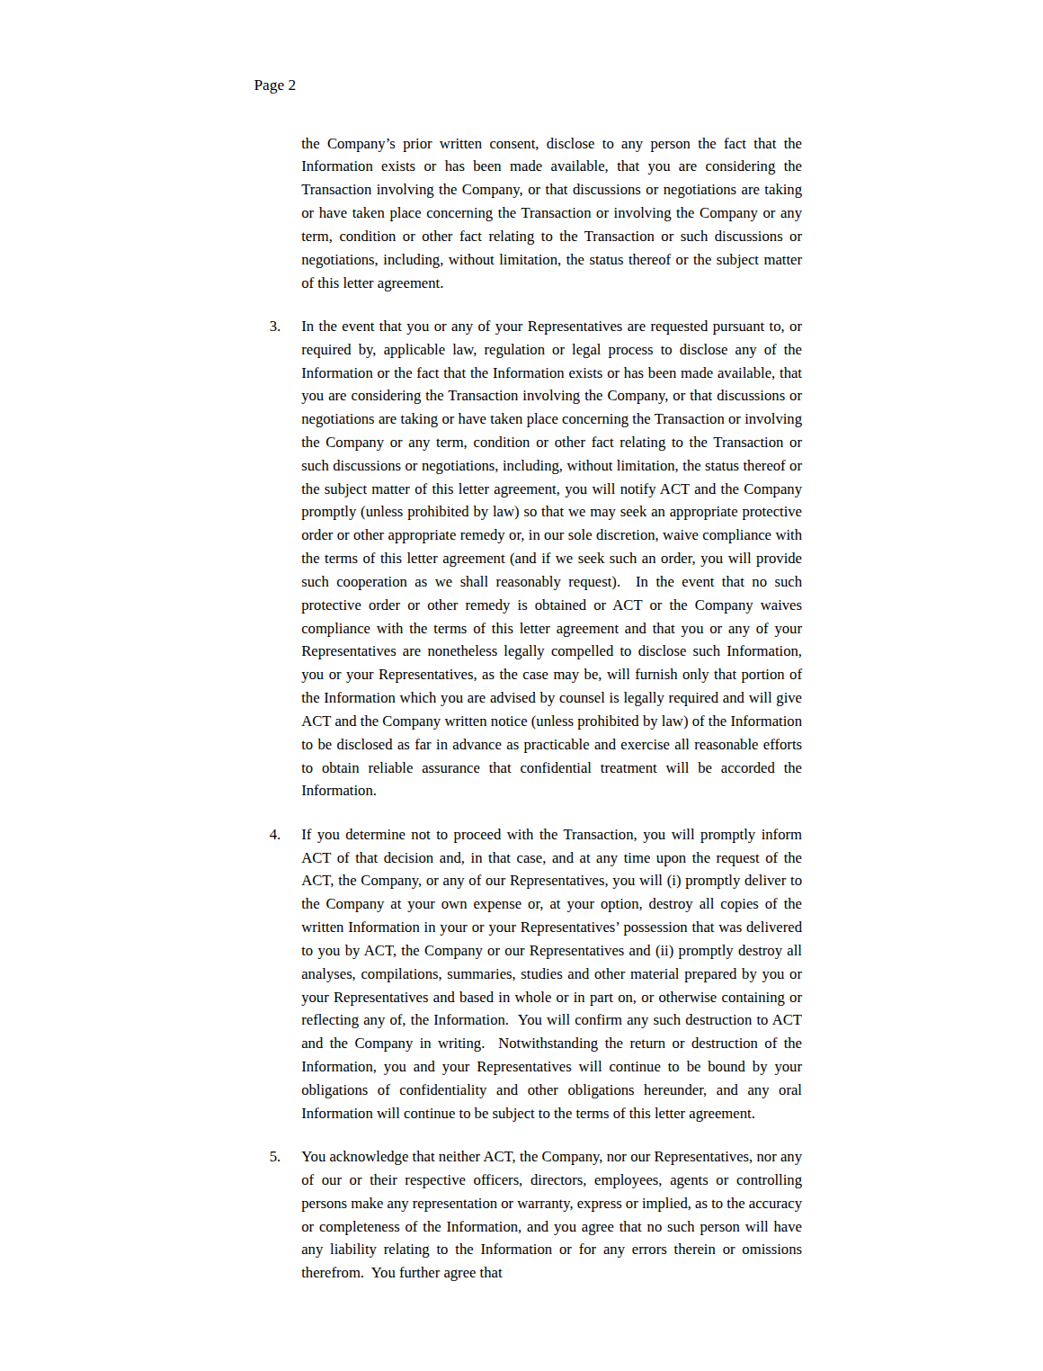Page 2
the Company’s prior written consent, disclose to any person the fact that the Information exists or has been made available, that you are considering the Transaction involving the Company, or that discussions or negotiations are taking or have taken place concerning the Transaction or involving the Company or any term, condition or other fact relating to the Transaction or such discussions or negotiations, including, without limitation, the status thereof or the subject matter of this letter agreement.
3. In the event that you or any of your Representatives are requested pursuant to, or required by, applicable law, regulation or legal process to disclose any of the Information or the fact that the Information exists or has been made available, that you are considering the Transaction involving the Company, or that discussions or negotiations are taking or have taken place concerning the Transaction or involving the Company or any term, condition or other fact relating to the Transaction or such discussions or negotiations, including, without limitation, the status thereof or the subject matter of this letter agreement, you will notify ACT and the Company promptly (unless prohibited by law) so that we may seek an appropriate protective order or other appropriate remedy or, in our sole discretion, waive compliance with the terms of this letter agreement (and if we seek such an order, you will provide such cooperation as we shall reasonably request). In the event that no such protective order or other remedy is obtained or ACT or the Company waives compliance with the terms of this letter agreement and that you or any of your Representatives are nonetheless legally compelled to disclose such Information, you or your Representatives, as the case may be, will furnish only that portion of the Information which you are advised by counsel is legally required and will give ACT and the Company written notice (unless prohibited by law) of the Information to be disclosed as far in advance as practicable and exercise all reasonable efforts to obtain reliable assurance that confidential treatment will be accorded the Information.
4. If you determine not to proceed with the Transaction, you will promptly inform ACT of that decision and, in that case, and at any time upon the request of the ACT, the Company, or any of our Representatives, you will (i) promptly deliver to the Company at your own expense or, at your option, destroy all copies of the written Information in your or your Representatives’ possession that was delivered to you by ACT, the Company or our Representatives and (ii) promptly destroy all analyses, compilations, summaries, studies and other material prepared by you or your Representatives and based in whole or in part on, or otherwise containing or reflecting any of, the Information. You will confirm any such destruction to ACT and the Company in writing. Notwithstanding the return or destruction of the Information, you and your Representatives will continue to be bound by your obligations of confidentiality and other obligations hereunder, and any oral Information will continue to be subject to the terms of this letter agreement.
5. You acknowledge that neither ACT, the Company, nor our Representatives, nor any of our or their respective officers, directors, employees, agents or controlling persons make any representation or warranty, express or implied, as to the accuracy or completeness of the Information, and you agree that no such person will have any liability relating to the Information or for any errors therein or omissions therefrom. You further agree that